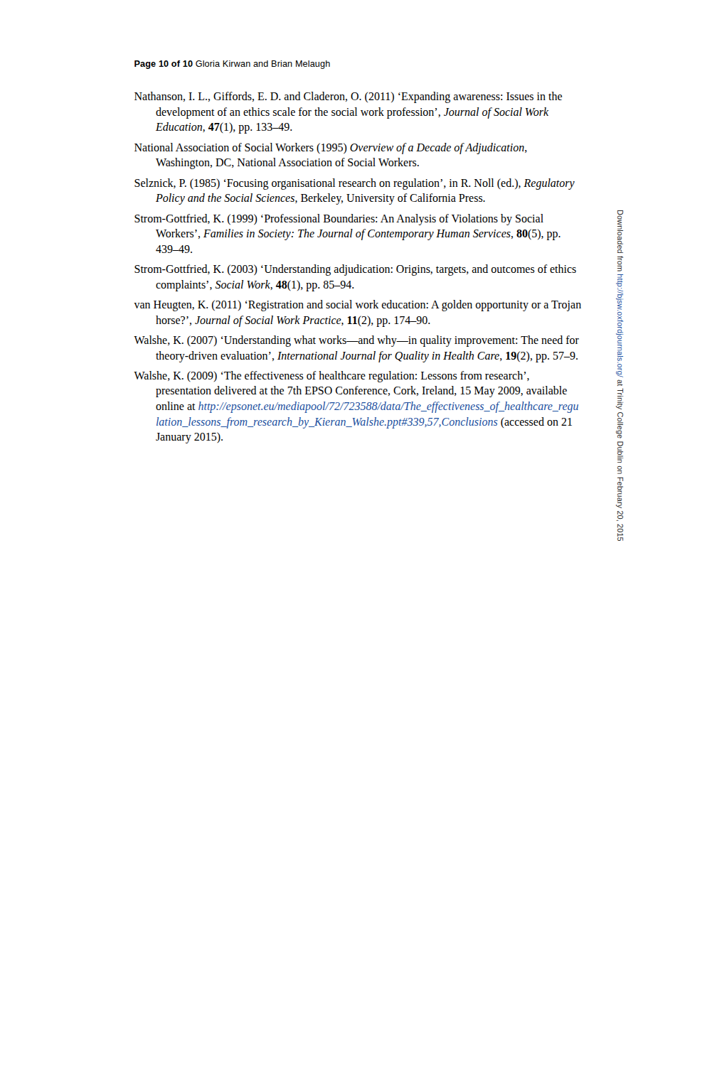Page 10 of 10 Gloria Kirwan and Brian Melaugh
Nathanson, I. L., Giffords, E. D. and Claderon, O. (2011) ‘Expanding awareness: Issues in the development of an ethics scale for the social work profession’, Journal of Social Work Education, 47(1), pp. 133–49.
National Association of Social Workers (1995) Overview of a Decade of Adjudication, Washington, DC, National Association of Social Workers.
Selznick, P. (1985) ‘Focusing organisational research on regulation’, in R. Noll (ed.), Regulatory Policy and the Social Sciences, Berkeley, University of California Press.
Strom-Gottfried, K. (1999) ‘Professional Boundaries: An Analysis of Violations by Social Workers’, Families in Society: The Journal of Contemporary Human Services, 80(5), pp. 439–49.
Strom-Gottfried, K. (2003) ‘Understanding adjudication: Origins, targets, and outcomes of ethics complaints’, Social Work, 48(1), pp. 85–94.
van Heugten, K. (2011) ‘Registration and social work education: A golden opportunity or a Trojan horse?’, Journal of Social Work Practice, 11(2), pp. 174–90.
Walshe, K. (2007) ‘Understanding what works—and why—in quality improvement: The need for theory-driven evaluation’, International Journal for Quality in Health Care, 19(2), pp. 57–9.
Walshe, K. (2009) ‘The effectiveness of healthcare regulation: Lessons from research’, presentation delivered at the 7th EPSO Conference, Cork, Ireland, 15 May 2009, available online at http://epsonet.eu/mediapool/72/723588/data/The_effectiveness_of_healthcare_regulation_lessons_from_research_by_Kieran_Walshe.ppt#339,57,Conclusions (accessed on 21 January 2015).
Downloaded from http://bjsw.oxfordjournals.org/ at Trinity College Dublin on February 20, 2015